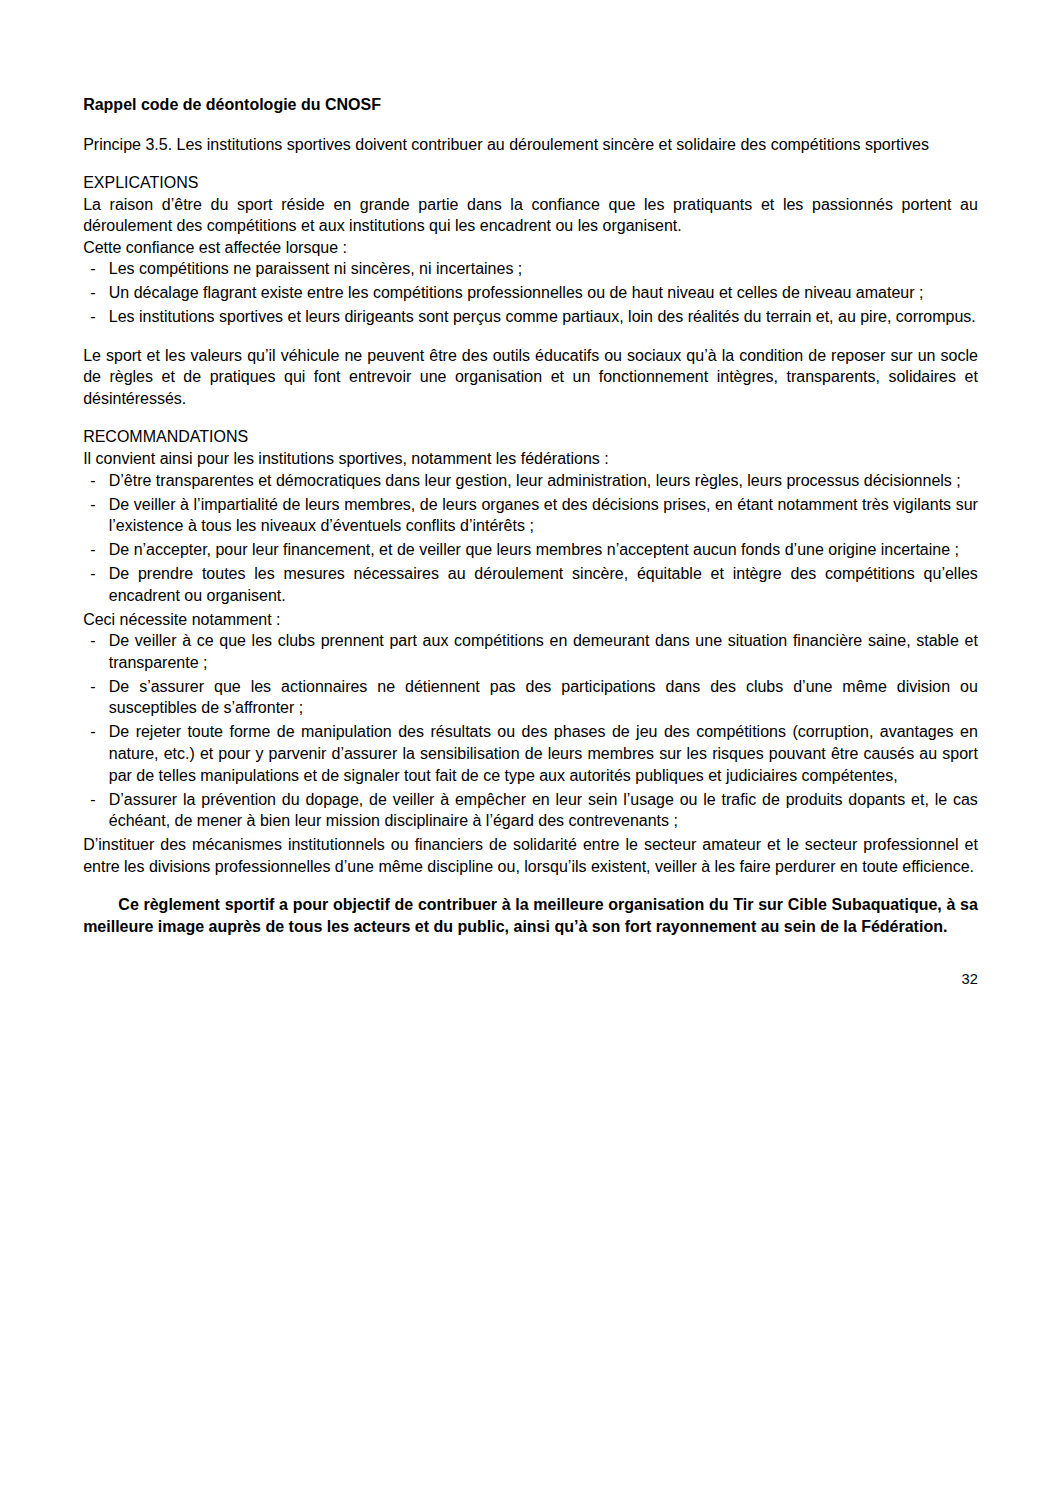Rappel code de déontologie du CNOSF
Principe 3.5. Les institutions sportives doivent contribuer au déroulement sincère et solidaire des compétitions sportives
EXPLICATIONS
La raison d’être du sport réside en grande partie dans la confiance que les pratiquants et les passionnés portent au déroulement des compétitions et aux institutions qui les encadrent ou les organisent.
Cette confiance est affectée lorsque :
Les compétitions ne paraissent ni sincères, ni incertaines ;
Un décalage flagrant existe entre les compétitions professionnelles ou de haut niveau et celles de niveau amateur ;
Les institutions sportives et leurs dirigeants sont perçus comme partiaux, loin des réalités du terrain et, au pire, corrompus.
Le sport et les valeurs qu’il véhicule ne peuvent être des outils éducatifs ou sociaux qu’à la condition de reposer sur un socle de règles et de pratiques qui font entrevoir une organisation et un fonctionnement intègres, transparents, solidaires et désintéressés.
RECOMMANDATIONS
Il convient ainsi pour les institutions sportives, notamment les fédérations :
D’être transparentes et démocratiques dans leur gestion, leur administration, leurs règles, leurs processus décisionnels ;
De veiller à l’impartialité de leurs membres, de leurs organes et des décisions prises, en étant notamment très vigilants sur l’existence à tous les niveaux d’éventuels conflits d’intérêts ;
De n’accepter, pour leur financement, et de veiller que leurs membres n’acceptent aucun fonds d’une origine incertaine ;
De prendre toutes les mesures nécessaires au déroulement sincère, équitable et intègre des compétitions qu’elles encadrent ou organisent.
Ceci nécessite notamment :
De veiller à ce que les clubs prennent part aux compétitions en demeurant dans une situation financière saine, stable et transparente ;
De s’assurer que les actionnaires ne détiennent pas des participations dans des clubs d’une même division ou susceptibles de s’affronter ;
De rejeter toute forme de manipulation des résultats ou des phases de jeu des compétitions (corruption, avantages en nature, etc.) et pour y parvenir d’assurer la sensibilisation de leurs membres sur les risques pouvant être causés au sport par de telles manipulations et de signaler tout fait de ce type aux autorités publiques et judiciaires compétentes,
D’assurer la prévention du dopage, de veiller à empêcher en leur sein l’usage ou le trafic de produits dopants et, le cas échéant, de mener à bien leur mission disciplinaire à l’égard des contrevenants ;
D’instituer des mécanismes institutionnels ou financiers de solidarité entre le secteur amateur et le secteur professionnel et entre les divisions professionnelles d’une même discipline ou, lorsqu’ils existent, veiller à les faire perdurer en toute efficience.
Ce règlement sportif a pour objectif de contribuer à la meilleure organisation du Tir sur Cible Subaquatique, à sa meilleure image auprès de tous les acteurs et du public, ainsi qu’à son fort rayonnement au sein de la Fédération.
32